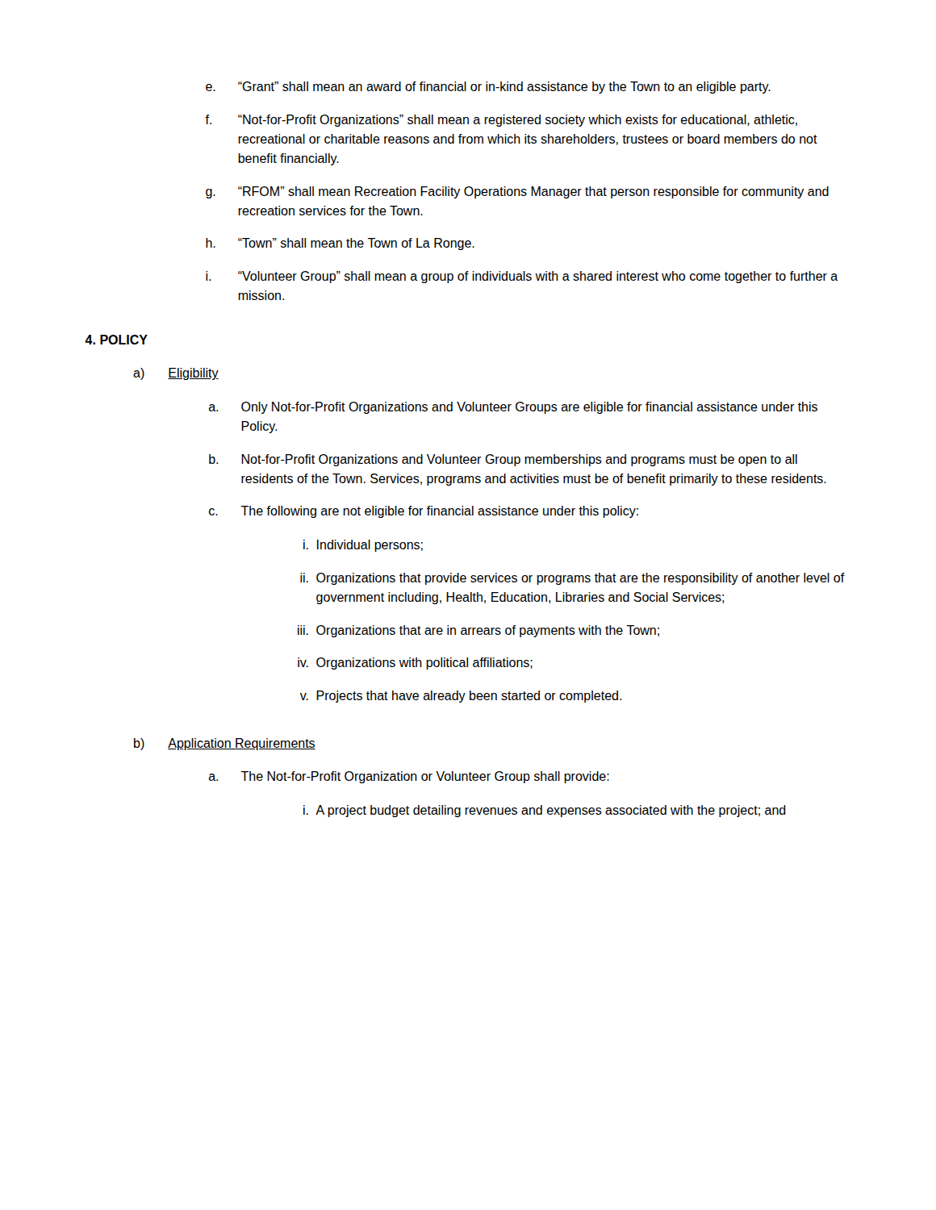e.“Grant” shall mean an award of financial or in-kind assistance by the Town to an eligible party.
f.“Not-for-Profit Organizations” shall mean a registered society which exists for educational, athletic, recreational or charitable reasons and from which its shareholders, trustees or board members do not benefit financially.
g.“RFOM” shall mean Recreation Facility Operations Manager that person responsible for community and recreation services for the Town.
h.“Town” shall mean the Town of La Ronge.
i.“Volunteer Group” shall mean a group of individuals with a shared interest who come together to further a mission.
4. POLICY
a) Eligibility
a. Only Not-for-Profit Organizations and Volunteer Groups are eligible for financial assistance under this Policy.
b. Not-for-Profit Organizations and Volunteer Group memberships and programs must be open to all residents of the Town. Services, programs and activities must be of benefit primarily to these residents.
c. The following are not eligible for financial assistance under this policy:
i. Individual persons;
ii. Organizations that provide services or programs that are the responsibility of another level of government including, Health, Education, Libraries and Social Services;
iii. Organizations that are in arrears of payments with the Town;
iv. Organizations with political affiliations;
v. Projects that have already been started or completed.
b) Application Requirements
a. The Not-for-Profit Organization or Volunteer Group shall provide:
i. A project budget detailing revenues and expenses associated with the project; and